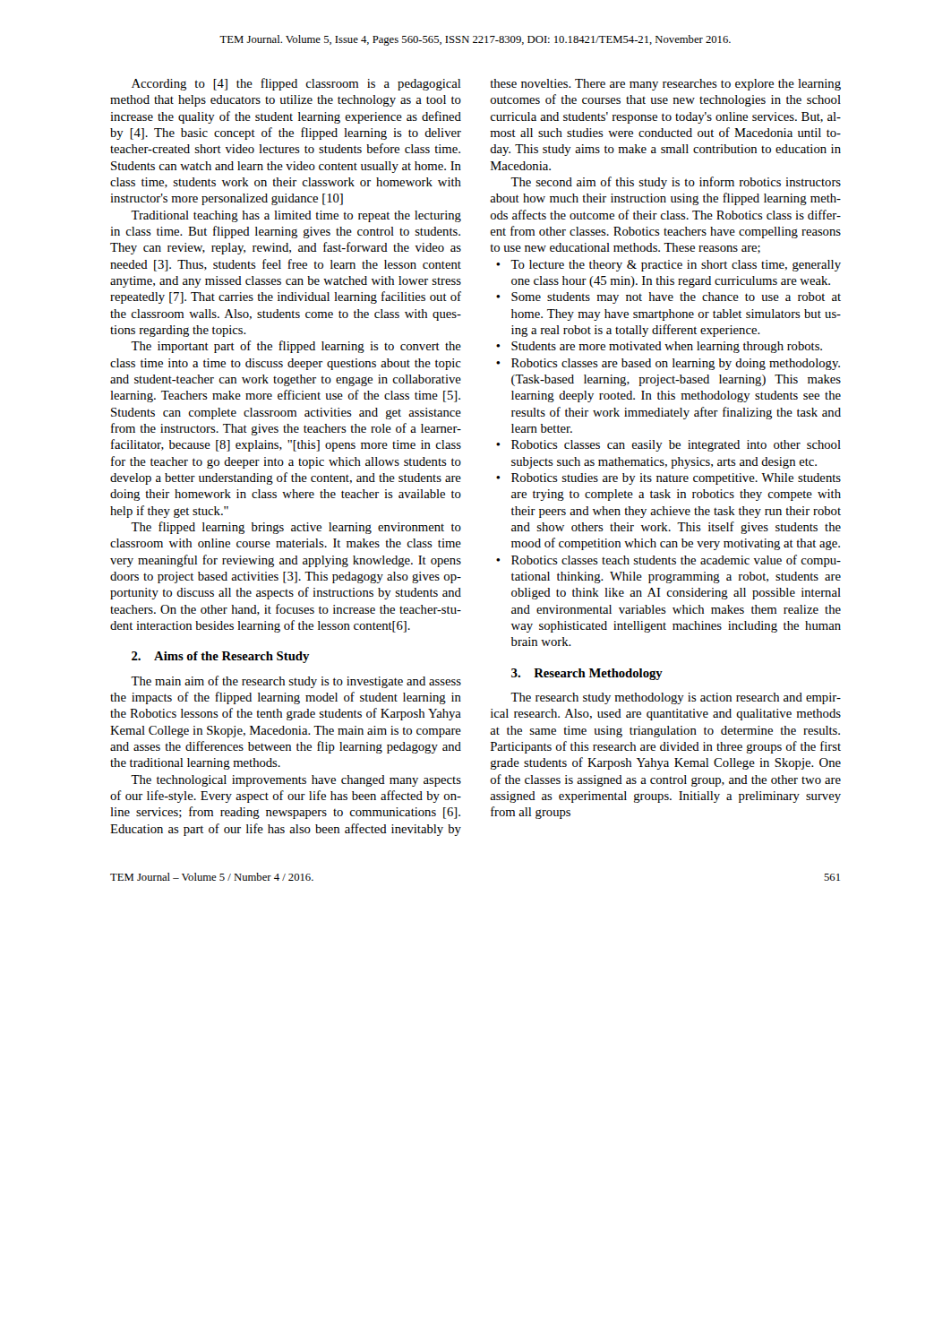TEM Journal. Volume 5, Issue 4, Pages 560-565, ISSN 2217-8309, DOI: 10.18421/TEM54-21, November 2016.
According to [4] the flipped classroom is a pedagogical method that helps educators to utilize the technology as a tool to increase the quality of the student learning experience as defined by [4]. The basic concept of the flipped learning is to deliver teacher-created short video lectures to students before class time. Students can watch and learn the video content usually at home. In class time, students work on their classwork or homework with instructor's more personalized guidance [10]
Traditional teaching has a limited time to repeat the lecturing in class time. But flipped learning gives the control to students. They can review, replay, rewind, and fast-forward the video as needed [3]. Thus, students feel free to learn the lesson content anytime, and any missed classes can be watched with lower stress repeatedly [7]. That carries the individual learning facilities out of the classroom walls. Also, students come to the class with questions regarding the topics.
The important part of the flipped learning is to convert the class time into a time to discuss deeper questions about the topic and student-teacher can work together to engage in collaborative learning. Teachers make more efficient use of the class time [5]. Students can complete classroom activities and get assistance from the instructors. That gives the teachers the role of a learner-facilitator, because [8] explains, "[this] opens more time in class for the teacher to go deeper into a topic which allows students to develop a better understanding of the content, and the students are doing their homework in class where the teacher is available to help if they get stuck."
The flipped learning brings active learning environment to classroom with online course materials. It makes the class time very meaningful for reviewing and applying knowledge. It opens doors to project based activities [3]. This pedagogy also gives opportunity to discuss all the aspects of instructions by students and teachers. On the other hand, it focuses to increase the teacher-student interaction besides learning of the lesson content[6].
2. Aims of the Research Study
The main aim of the research study is to investigate and assess the impacts of the flipped learning model of student learning in the Robotics lessons of the tenth grade students of Karposh Yahya Kemal College in Skopje, Macedonia. The main aim is to compare and asses the differences between the flip learning pedagogy and the traditional learning methods.
The technological improvements have changed many aspects of our life-style. Every aspect of our life has been affected by online services; from reading newspapers to communications [6]. Education as part of our life has also been affected inevitably by these novelties. There are many researches to explore the learning outcomes of the courses that use new technologies in the school curricula and students' response to today's online services. But, almost all such studies were conducted out of Macedonia until today. This study aims to make a small contribution to education in Macedonia.
The second aim of this study is to inform robotics instructors about how much their instruction using the flipped learning methods affects the outcome of their class. The Robotics class is different from other classes. Robotics teachers have compelling reasons to use new educational methods. These reasons are;
To lecture the theory & practice in short class time, generally one class hour (45 min). In this regard curriculums are weak.
Some students may not have the chance to use a robot at home. They may have smartphone or tablet simulators but using a real robot is a totally different experience.
Students are more motivated when learning through robots.
Robotics classes are based on learning by doing methodology. (Task-based learning, project-based learning) This makes learning deeply rooted. In this methodology students see the results of their work immediately after finalizing the task and learn better.
Robotics classes can easily be integrated into other school subjects such as mathematics, physics, arts and design etc.
Robotics studies are by its nature competitive. While students are trying to complete a task in robotics they compete with their peers and when they achieve the task they run their robot and show others their work. This itself gives students the mood of competition which can be very motivating at that age.
Robotics classes teach students the academic value of computational thinking. While programming a robot, students are obliged to think like an AI considering all possible internal and environmental variables which makes them realize the way sophisticated intelligent machines including the human brain work.
3. Research Methodology
The research study methodology is action research and empirical research. Also, used are quantitative and qualitative methods at the same time using triangulation to determine the results. Participants of this research are divided in three groups of the first grade students of Karposh Yahya Kemal College in Skopje. One of the classes is assigned as a control group, and the other two are assigned as experimental groups. Initially a preliminary survey from all groups
TEM Journal – Volume 5 / Number 4 / 2016. 561